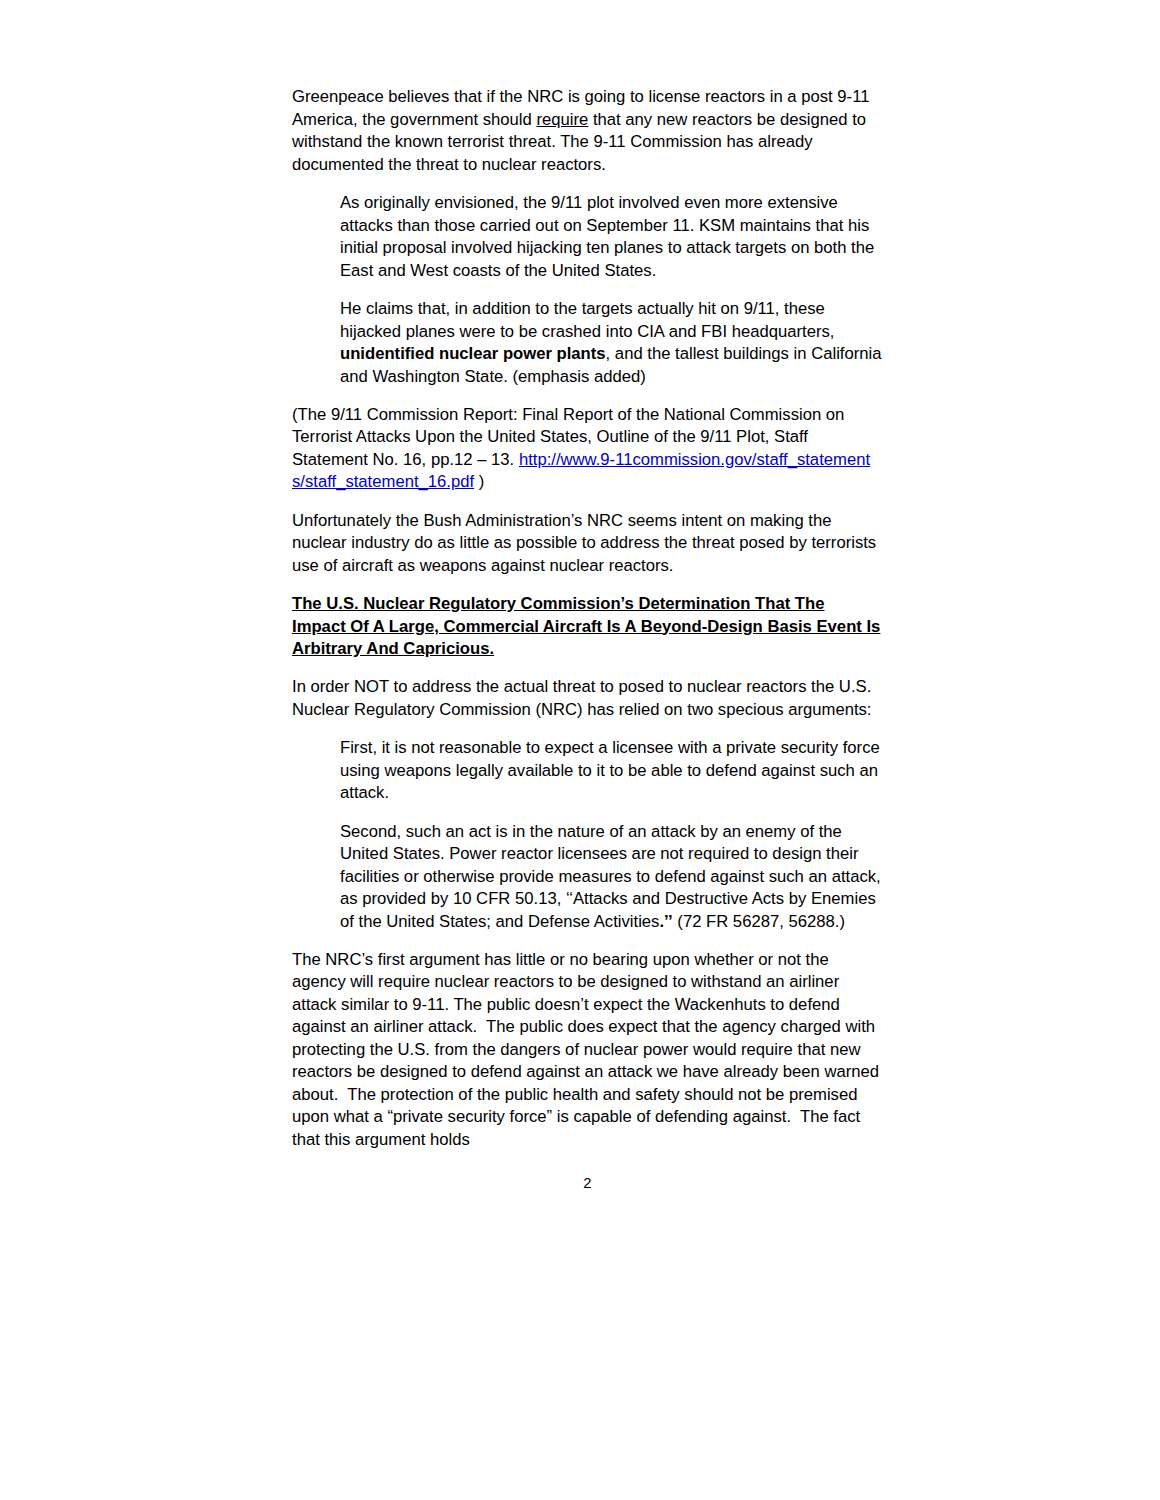Greenpeace believes that if the NRC is going to license reactors in a post 9-11 America, the government should require that any new reactors be designed to withstand the known terrorist threat. The 9-11 Commission has already documented the threat to nuclear reactors.
As originally envisioned, the 9/11 plot involved even more extensive attacks than those carried out on September 11. KSM maintains that his initial proposal involved hijacking ten planes to attack targets on both the East and West coasts of the United States.
He claims that, in addition to the targets actually hit on 9/11, these hijacked planes were to be crashed into CIA and FBI headquarters, unidentified nuclear power plants, and the tallest buildings in California and Washington State. (emphasis added)
(The 9/11 Commission Report: Final Report of the National Commission on Terrorist Attacks Upon the United States, Outline of the 9/11 Plot, Staff Statement No. 16, pp.12 – 13. http://www.9-11commission.gov/staff_statements/staff_statement_16.pdf )
Unfortunately the Bush Administration’s NRC seems intent on making the nuclear industry do as little as possible to address the threat posed by terrorists use of aircraft as weapons against nuclear reactors.
The U.S. Nuclear Regulatory Commission’s Determination That The Impact Of A Large, Commercial Aircraft Is A Beyond-Design Basis Event Is Arbitrary And Capricious.
In order NOT to address the actual threat to posed to nuclear reactors the U.S. Nuclear Regulatory Commission (NRC) has relied on two specious arguments:
First, it is not reasonable to expect a licensee with a private security force using weapons legally available to it to be able to defend against such an attack.
Second, such an act is in the nature of an attack by an enemy of the United States. Power reactor licensees are not required to design their facilities or otherwise provide measures to defend against such an attack, as provided by 10 CFR 50.13, ‘‘Attacks and Destructive Acts by Enemies of the United States; and Defense Activities.’’ (72 FR 56287, 56288.)
The NRC’s first argument has little or no bearing upon whether or not the agency will require nuclear reactors to be designed to withstand an airliner attack similar to 9-11. The public doesn’t expect the Wackenhuts to defend against an airliner attack. The public does expect that the agency charged with protecting the U.S. from the dangers of nuclear power would require that new reactors be designed to defend against an attack we have already been warned about. The protection of the public health and safety should not be premised upon what a “private security force” is capable of defending against. The fact that this argument holds
2